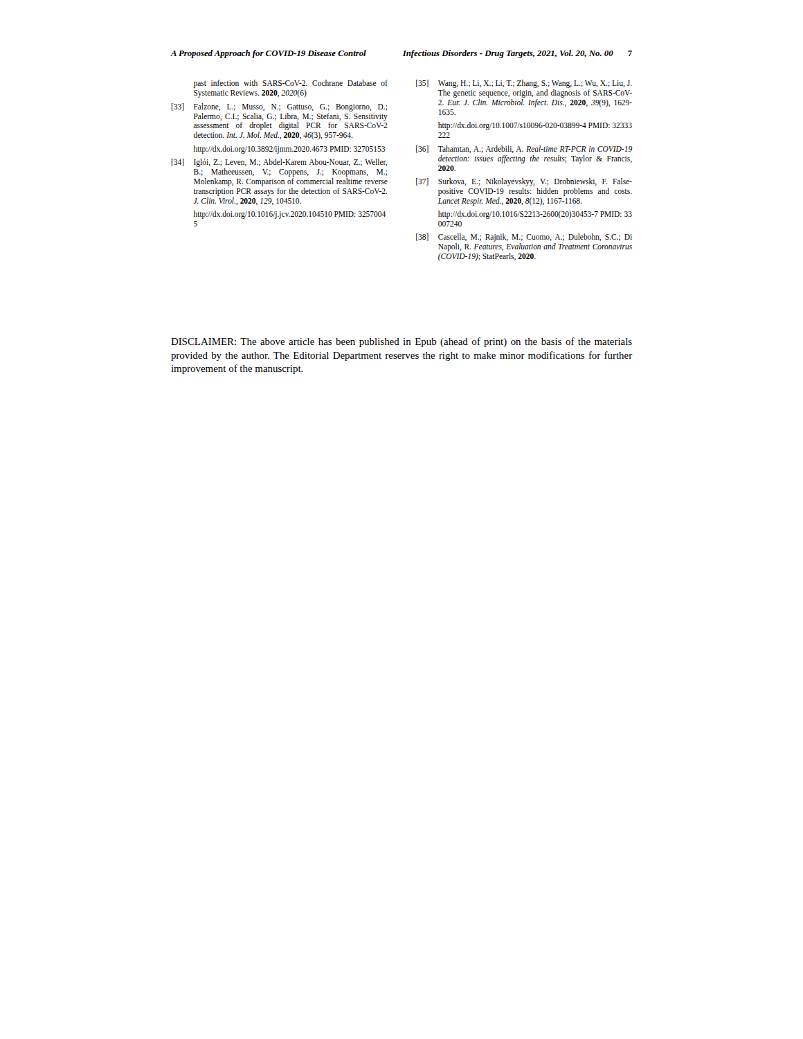A Proposed Approach for COVID-19 Disease Control
Infectious Disorders - Drug Targets, 2021, Vol. 20, No. 007
past infection with SARS-CoV-2. Cochrane Database of Systematic Reviews. 2020, 2020(6)
[33]
Falzone, L.; Musso, N.; Gattuso, G.; Bongiorno, D.; Palermo, C.I.; Scalia, G.; Libra, M.; Stefani, S. Sensitivity assessment of droplet digital PCR for SARS-CoV-2 detection. Int. J. Mol. Med., 2020, 46(3), 957-964.
[33]
http://dx.doi.org/10.3892/ijmm.2020.4673 PMID: 32705153
[34]
Iglói, Z.; Leven, M.; Abdel-Karem Abou-Nouar, Z.; Weller, B.; Matheeussen, V.; Coppens, J.; Koopmans, M.; Molenkamp, R. Comparison of commercial realtime reverse transcription PCR assays for the detection of SARS-CoV-2. J. Clin. Virol., 2020, 129, 104510.
[34]
http://dx.doi.org/10.1016/j.jcv.2020.104510 PMID: 32570045
[35]
Wang, H.; Li, X.; Li, T.; Zhang, S.; Wang, L.; Wu, X.; Liu, J. The genetic sequence, origin, and diagnosis of SARS-CoV-2. Eur. J. Clin. Microbiol. Infect. Dis., 2020, 39(9), 1629-1635.
[35]
http://dx.doi.org/10.1007/s10096-020-03899-4 PMID: 32333222
[36]
Tahamtan, A.; Ardebili, A. Real-time RT-PCR in COVID-19 detection: issues affecting the results; Taylor & Francis, 2020.
[37]
Surkova, E.; Nikolayevskyy, V.; Drobniewski, F. False-positive COVID-19 results: hidden problems and costs. Lancet Respir. Med., 2020, 8(12), 1167-1168.
[37]
http://dx.doi.org/10.1016/S2213-2600(20)30453-7 PMID: 33007240
[38]
Cascella, M.; Rajnik, M.; Cuomo, A.; Dulebohn, S.C.; Di Napoli, R. Features, Evaluation and Treatment Coronavirus (COVID-19); StatPearls, 2020.
DISCLAIMER: The above article has been published in Epub (ahead of print) on the basis of the materials provided by the author. The Editorial Department reserves the right to make minor modifications for further improvement of the manuscript.